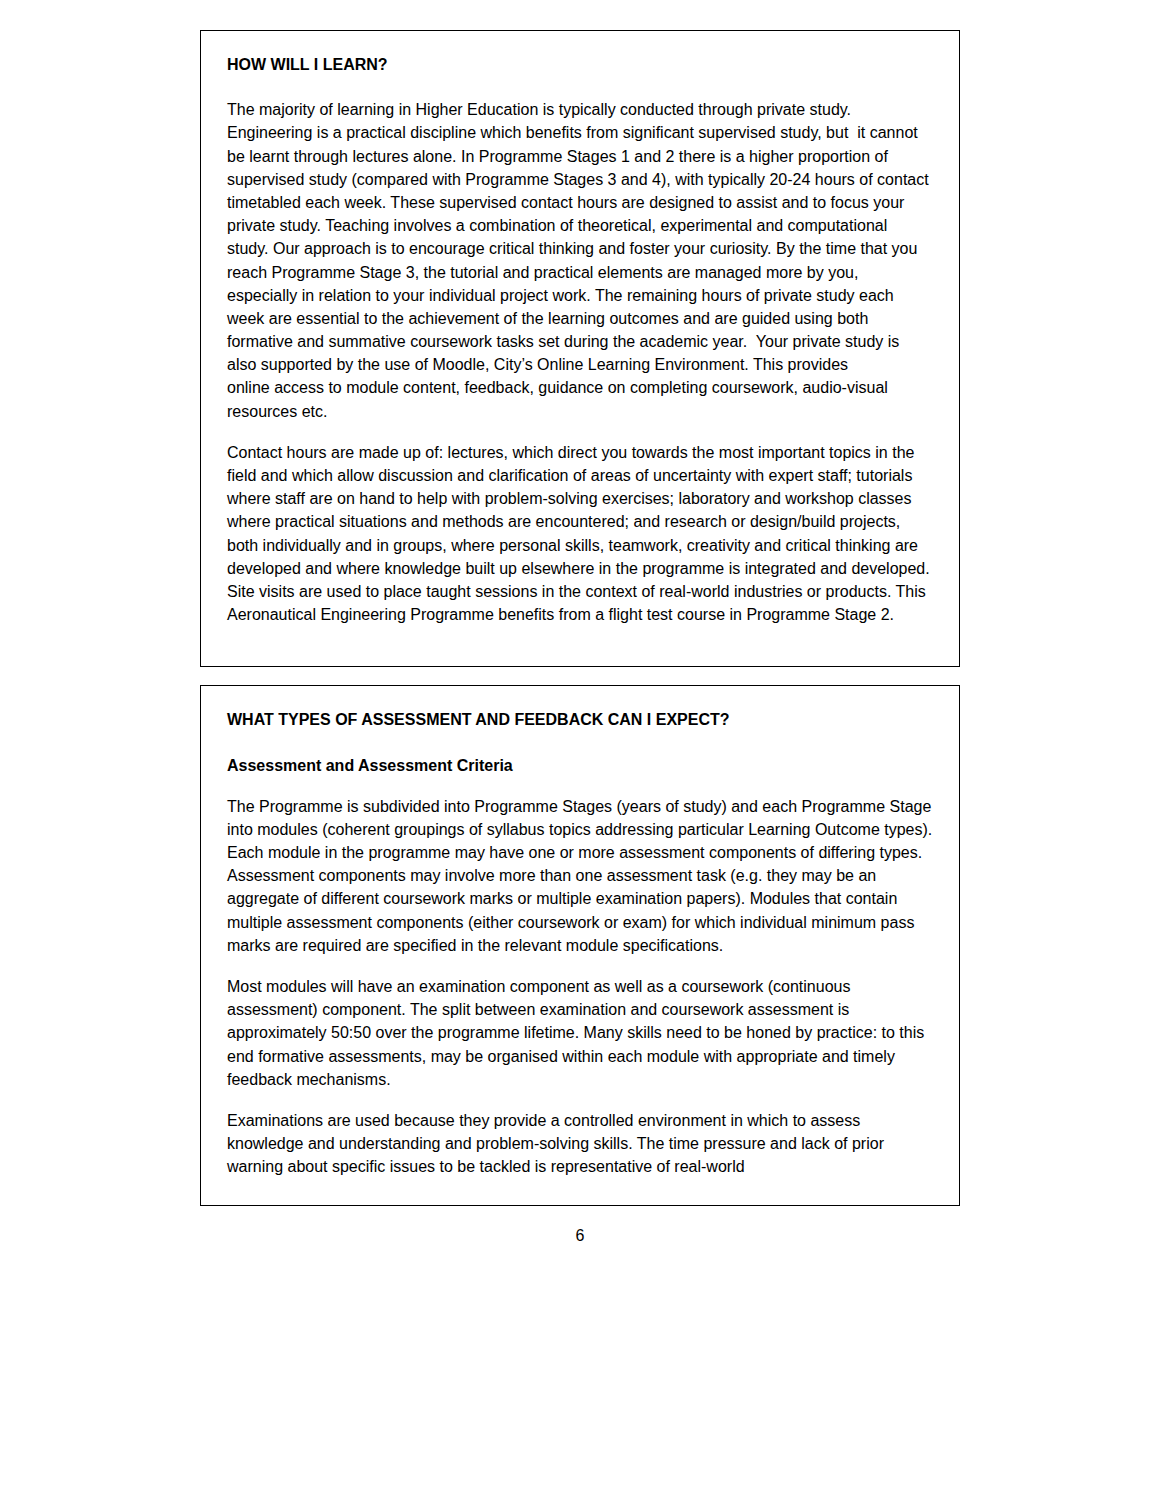How will I learn?
The majority of learning in Higher Education is typically conducted through private study. Engineering is a practical discipline which benefits from significant supervised study, but it cannot be learnt through lectures alone. In Programme Stages 1 and 2 there is a higher proportion of supervised study (compared with Programme Stages 3 and 4), with typically 20-24 hours of contact timetabled each week. These supervised contact hours are designed to assist and to focus your private study. Teaching involves a combination of theoretical, experimental and computational study. Our approach is to encourage critical thinking and foster your curiosity. By the time that you reach Programme Stage 3, the tutorial and practical elements are managed more by you, especially in relation to your individual project work. The remaining hours of private study each week are essential to the achievement of the learning outcomes and are guided using both formative and summative coursework tasks set during the academic year. Your private study is also supported by the use of Moodle, City’s Online Learning Environment. This provides
online access to module content, feedback, guidance on completing coursework, audio-visual resources etc.
Contact hours are made up of: lectures, which direct you towards the most important topics in the field and which allow discussion and clarification of areas of uncertainty with expert staff; tutorials where staff are on hand to help with problem-solving exercises; laboratory and workshop classes where practical situations and methods are encountered; and research or design/build projects, both individually and in groups, where personal skills, teamwork, creativity and critical thinking are developed and where knowledge built up elsewhere in the programme is integrated and developed. Site visits are used to place taught sessions in the context of real-world industries or products. This Aeronautical Engineering Programme benefits from a flight test course in Programme Stage 2.
What types of assessment and feedback can I expect?
Assessment and Assessment Criteria
The Programme is subdivided into Programme Stages (years of study) and each Programme Stage into modules (coherent groupings of syllabus topics addressing particular Learning Outcome types). Each module in the programme may have one or more assessment components of differing types. Assessment components may involve more than one assessment task (e.g. they may be an aggregate of different coursework marks or multiple examination papers). Modules that contain multiple assessment components (either coursework or exam) for which individual minimum pass marks are required are specified in the relevant module specifications.
Most modules will have an examination component as well as a coursework (continuous assessment) component. The split between examination and coursework assessment is approximately 50:50 over the programme lifetime. Many skills need to be honed by practice: to this end formative assessments, may be organised within each module with appropriate and timely feedback mechanisms.
Examinations are used because they provide a controlled environment in which to assess knowledge and understanding and problem-solving skills. The time pressure and lack of prior warning about specific issues to be tackled is representative of real-world
6